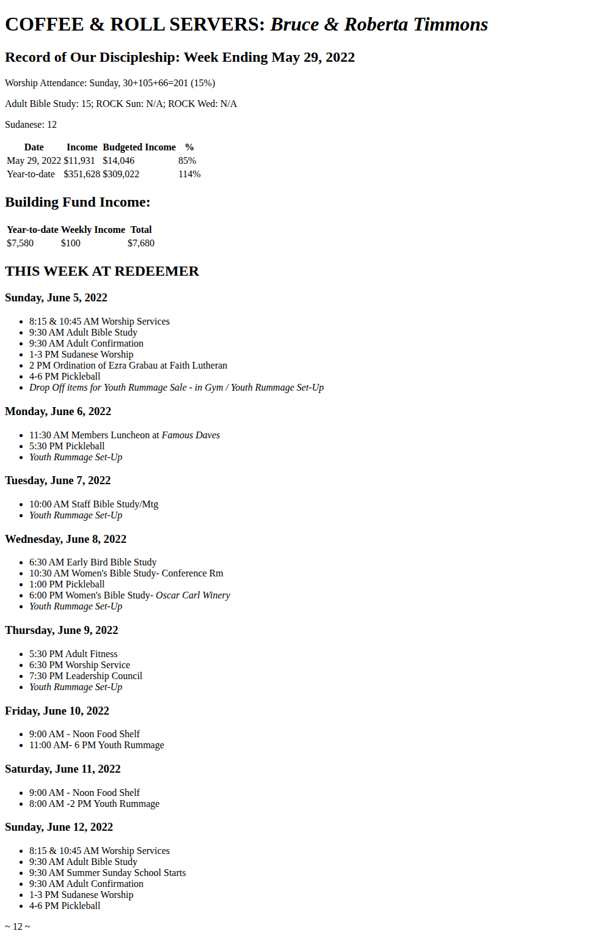COFFEE & ROLL SERVERS: Bruce & Roberta Timmons
Record of Our Discipleship: Week Ending May 29, 2022
Worship Attendance: Sunday, 30+105+66=201 (15%)
Adult Bible Study: 15; ROCK Sun: N/A; ROCK Wed: N/A
Sudanese: 12
| Date | Income | Budgeted Income | % |
| --- | --- | --- | --- |
| May 29, 2022 | $11,931 | $14,046 | 85% |
| Year-to-date | $351,628 | $309,022 | 114% |
Building Fund Income:
| Year-to-date | Weekly Income | Total |
| --- | --- | --- |
| $7,580 | $100 | $7,680 |
THIS WEEK AT REDEEMER
Sunday, June 5, 2022
8:15 & 10:45 AM Worship Services
9:30 AM Adult Bible Study
9:30 AM Adult Confirmation
1-3 PM Sudanese Worship
2 PM Ordination of Ezra Grabau at Faith Lutheran
4-6 PM Pickleball
Drop Off items for Youth Rummage Sale - in Gym / Youth Rummage Set-Up
Monday, June 6, 2022
11:30 AM Members Luncheon at Famous Daves
5:30 PM Pickleball
Youth Rummage Set-Up
Tuesday, June 7, 2022
10:00 AM Staff Bible Study/Mtg
Youth Rummage Set-Up
Wednesday, June 8, 2022
6:30 AM Early Bird Bible Study
10:30 AM Women's Bible Study- Conference Rm
1:00 PM Pickleball
6:00 PM Women's Bible Study- Oscar Carl Winery
Youth Rummage Set-Up
Thursday, June 9, 2022
5:30 PM Adult Fitness
6:30 PM Worship Service
7:30 PM Leadership Council
Youth Rummage Set-Up
Friday, June 10, 2022
9:00 AM - Noon Food Shelf
11:00 AM- 6 PM Youth Rummage
Saturday, June 11, 2022
9:00 AM - Noon Food Shelf
8:00 AM -2 PM Youth Rummage
Sunday, June 12, 2022
8:15 & 10:45 AM Worship Services
9:30 AM Adult Bible Study
9:30 AM Summer Sunday School Starts
9:30 AM Adult Confirmation
1-3 PM Sudanese Worship
4-6 PM Pickleball
~ 12 ~